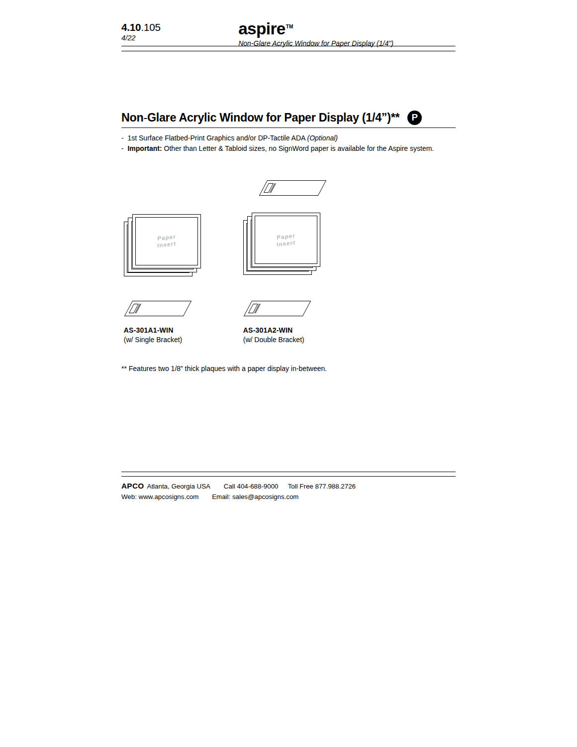4.10.105
4/22
aspireTM
Non-Glare Acrylic Window for Paper Display (1/4")
Non-Glare Acrylic Window for Paper Display (1/4”)**
P
1st Surface Flatbed-Print Graphics and/or DP-Tactile ADA (Optional)
Important: Other than Letter & Tabloid sizes, no SignWord paper is available for the Aspire system.
Paper
Insert
AS-301A1-WIN
(w/ Single Bracket)
Paper
Insert
AS-301A2-WIN
(w/ Double Bracket)
** Features two 1/8” thick plaques with a paper display in-between.
APCOAtlanta, Georgia USA Call 404-688-9000 Toll Free 877.988.2726
Web: www.apcosigns.com Email: sales@apcosigns.com